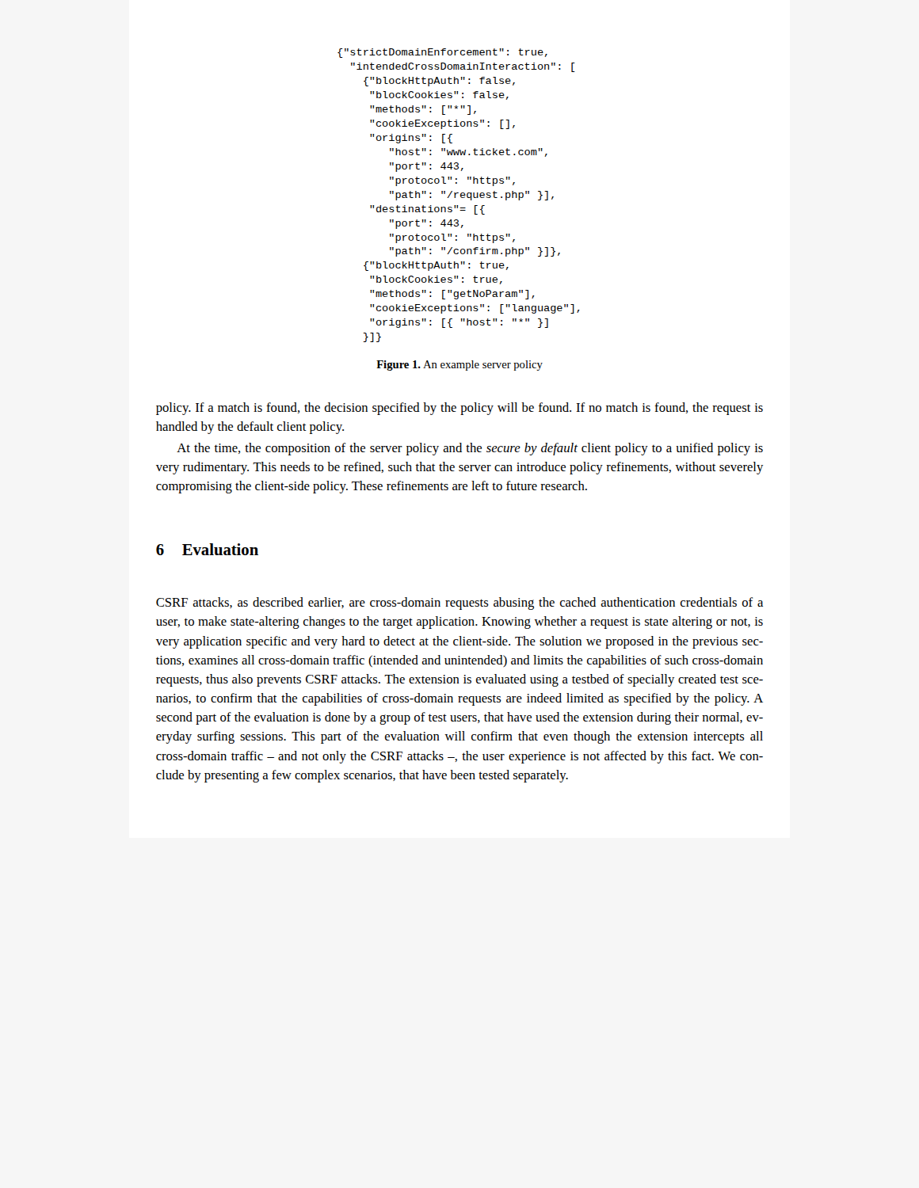{"strictDomainEnforcement": true,
  "intendedCrossDomainInteraction": [
    {"blockHttpAuth": false,
     "blockCookies": false,
     "methods": ["*"],
     "cookieExceptions": [],
     "origins": [{
        "host": "www.ticket.com",
        "port": 443,
        "protocol": "https",
        "path": "/request.php" }],
     "destinations"= [{
        "port": 443,
        "protocol": "https",
        "path": "/confirm.php" }]},
    {"blockHttpAuth": true,
     "blockCookies": true,
     "methods": ["getNoParam"],
     "cookieExceptions": ["language"],
     "origins": [{ "host": "*" }]
    }]}
Figure 1. An example server policy
policy. If a match is found, the decision specified by the policy will be found. If no match is found, the request is handled by the default client policy.
At the time, the composition of the server policy and the secure by default client policy to a unified policy is very rudimentary. This needs to be refined, such that the server can introduce policy refinements, without severely compromising the client-side policy. These refinements are left to future research.
6 Evaluation
CSRF attacks, as described earlier, are cross-domain requests abusing the cached authentication credentials of a user, to make state-altering changes to the target application. Knowing whether a request is state altering or not, is very application specific and very hard to detect at the client-side. The solution we proposed in the previous sections, examines all cross-domain traffic (intended and unintended) and limits the capabilities of such cross-domain requests, thus also prevents CSRF attacks. The extension is evaluated using a testbed of specially created test scenarios, to confirm that the capabilities of cross-domain requests are indeed limited as specified by the policy. A second part of the evaluation is done by a group of test users, that have used the extension during their normal, everyday surfing sessions. This part of the evaluation will confirm that even though the extension intercepts all cross-domain traffic – and not only the CSRF attacks –, the user experience is not affected by this fact. We conclude by presenting a few complex scenarios, that have been tested separately.